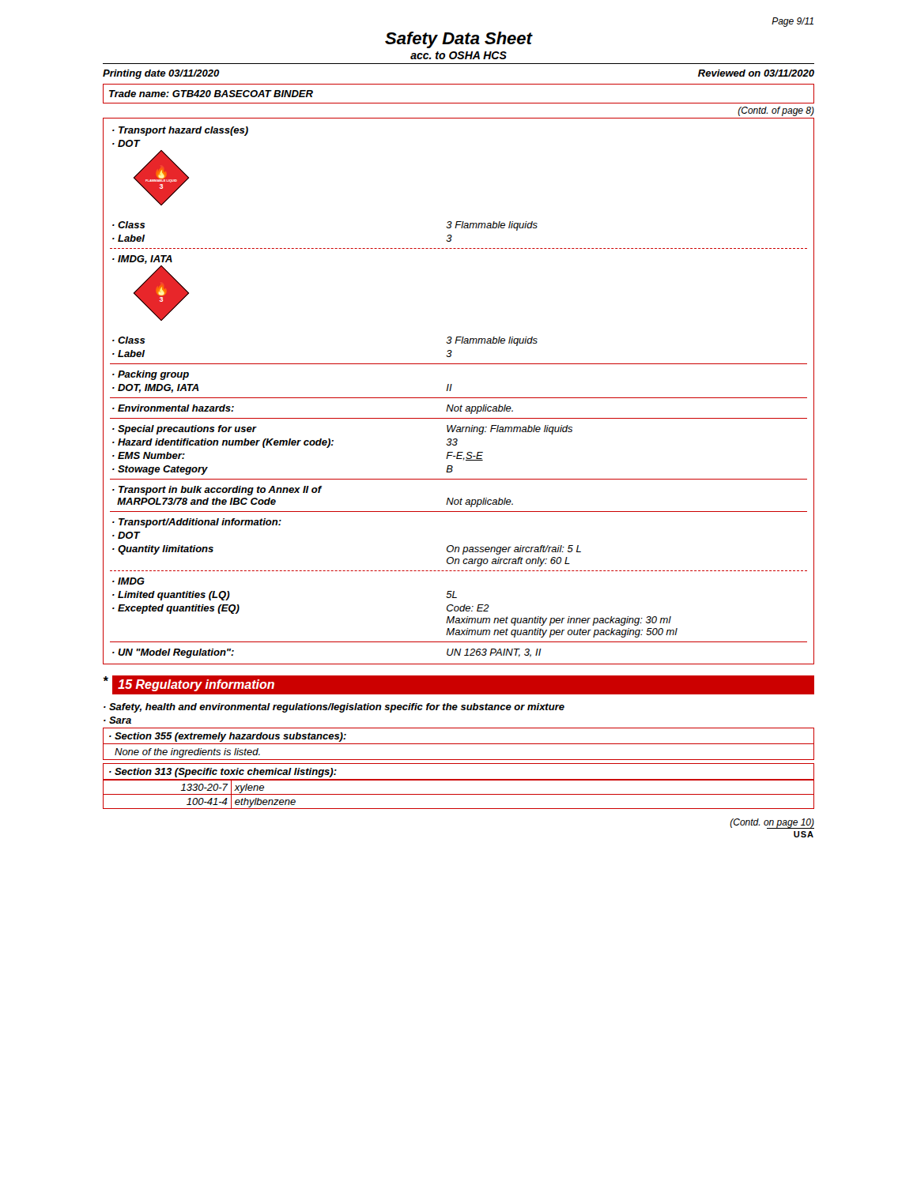Page 9/11
Safety Data Sheet
acc. to OSHA HCS
Printing date 03/11/2020 Reviewed on 03/11/2020
Trade name: GTB420 BASECOAT BINDER
(Contd. of page 8)
| · Transport hazard class(es) | |
| · DOT | |
🔥
FLAMMABLE LIQUID
3
| · Class | 3 Flammable liquids |
| · Label | 3 |
| · IMDG, IATA | |
🔥
3
| · Class | 3 Flammable liquids |
| · Label | 3 |
| · Packing group | |
| · DOT, IMDG, IATA | II |
| · Environmental hazards: | Not applicable. |
| · Special precautions for user | Warning: Flammable liquids |
| · Hazard identification number (Kemler code): | 33 |
| · EMS Number: | F-E, S-E |
| · Stowage Category | B |
| · Transport in bulk according to Annex II of MARPOL73/78 and the IBC Code | Not applicable. |
| · Transport/Additional information: | |
| · DOT | |
| · Quantity limitations | On passenger aircraft/rail: 5 L On cargo aircraft only: 60 L |
| · IMDG | |
| · Limited quantities (LQ) | 5L |
| · Excepted quantities (EQ) | Code: E2 Maximum net quantity per inner packaging: 30 ml Maximum net quantity per outer packaging: 500 ml |
| · UN "Model Regulation": | UN 1263 PAINT, 3, II |
*
15 Regulatory information
· Safety, health and environmental regulations/legislation specific for the substance or mixture
· Sara
· Section 355 (extremely hazardous substances):
None of the ingredients is listed.
· Section 313 (Specific toxic chemical listings):
| 1330-20-7 | xylene |
| 100-41-4 | ethylbenzene |
(Contd. on page 10)
USA